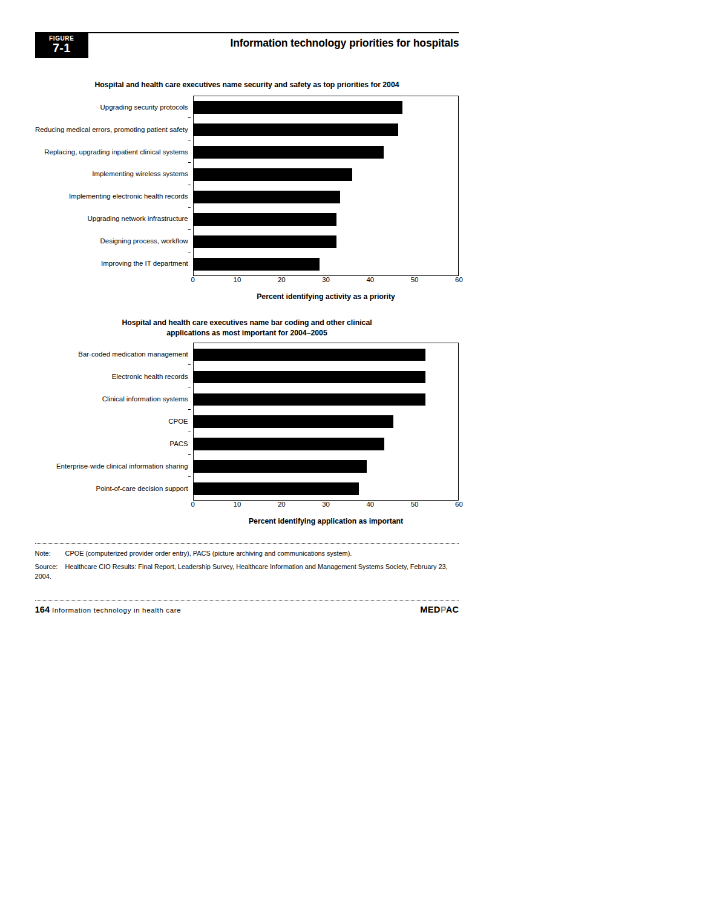FIGURE
7-1
Information technology priorities for hospitals
Hospital and health care executives name security and safety as top priorities for 2004
Upgrading security protocols
Reducing medical errors, promoting patient safety
Replacing, upgrading inpatient clinical systems
Implementing wireless systems
Implementing electronic health records
Upgrading network infrastructure
Designing process, workflow
Improving the IT department
0 10 20 30 40 50 60
Percent identifying activity as a priority
Hospital and health care executives name bar coding and other clinical
applications as most important for 2004–2005
Bar-coded medication management
Electronic health records
Clinical information systems
CPOE
PACS
Enterprise-wide clinical information sharing
Point-of-care decision support
0 10 20 30 40 50 60
Percent identifying application as important
Note: CPOE (computerized provider order entry), PACS (picture archiving and communications system).
Source: Healthcare CIO Results: Final Report, Leadership Survey, Healthcare Information and Management Systems Society, February 23, 2004.
164 Information technology in health care
MEDPAC